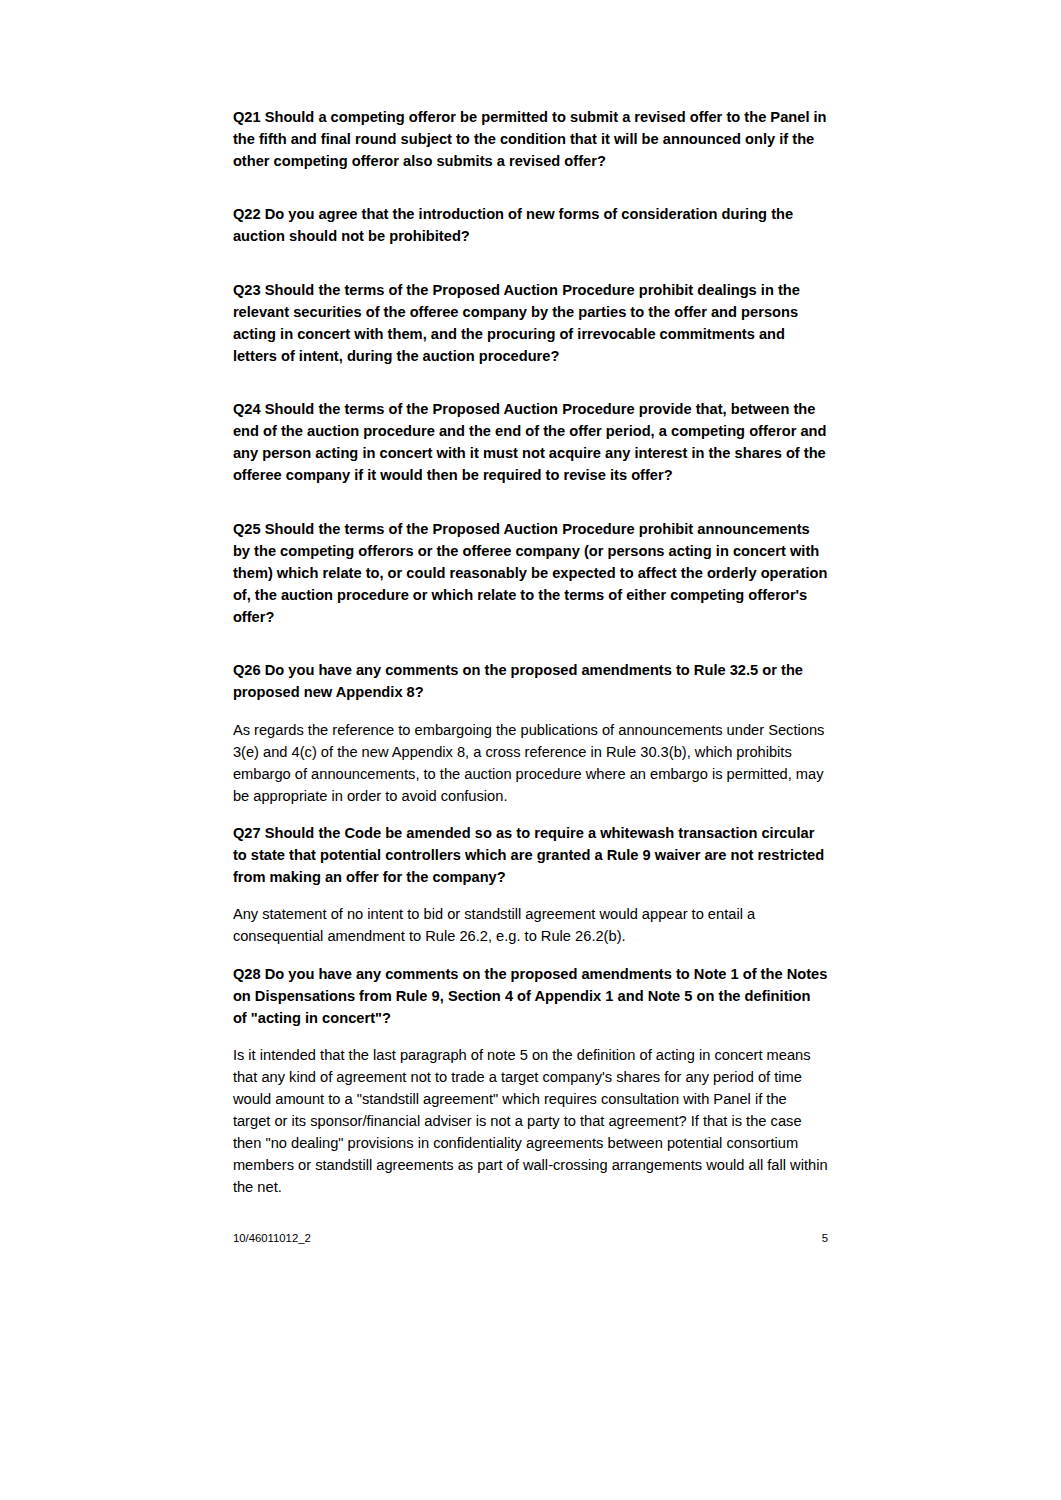Q21 Should a competing offeror be permitted to submit a revised offer to the Panel in the fifth and final round subject to the condition that it will be announced only if the other competing offeror also submits a revised offer?
Q22 Do you agree that the introduction of new forms of consideration during the auction should not be prohibited?
Q23 Should the terms of the Proposed Auction Procedure prohibit dealings in the relevant securities of the offeree company by the parties to the offer and persons acting in concert with them, and the procuring of irrevocable commitments and letters of intent, during the auction procedure?
Q24 Should the terms of the Proposed Auction Procedure provide that, between the end of the auction procedure and the end of the offer period, a competing offeror and any person acting in concert with it must not acquire any interest in the shares of the offeree company if it would then be required to revise its offer?
Q25 Should the terms of the Proposed Auction Procedure prohibit announcements by the competing offerors or the offeree company (or persons acting in concert with them) which relate to, or could reasonably be expected to affect the orderly operation of, the auction procedure or which relate to the terms of either competing offeror's offer?
Q26 Do you have any comments on the proposed amendments to Rule 32.5 or the proposed new Appendix 8?
As regards the reference to embargoing the publications of announcements under Sections 3(e) and 4(c) of the new Appendix 8, a cross reference in Rule 30.3(b), which prohibits embargo of announcements, to the auction procedure where an embargo is permitted, may be appropriate in order to avoid confusion.
Q27 Should the Code be amended so as to require a whitewash transaction circular to state that potential controllers which are granted a Rule 9 waiver are not restricted from making an offer for the company?
Any statement of no intent to bid or standstill agreement would appear to entail a consequential amendment to Rule 26.2, e.g. to Rule 26.2(b).
Q28 Do you have any comments on the proposed amendments to Note 1 of the Notes on Dispensations from Rule 9, Section 4 of Appendix 1 and Note 5 on the definition of "acting in concert"?
Is it intended that the last paragraph of note 5 on the definition of acting in concert means that any kind of agreement not to trade a target company's shares for any period of time would amount to a "standstill agreement" which requires consultation with Panel if the target or its sponsor/financial adviser is not a party to that agreement? If that is the case then "no dealing" provisions in confidentiality agreements between potential consortium members or standstill agreements as part of wall-crossing arrangements would all fall within the net.
10/46011012_2 5